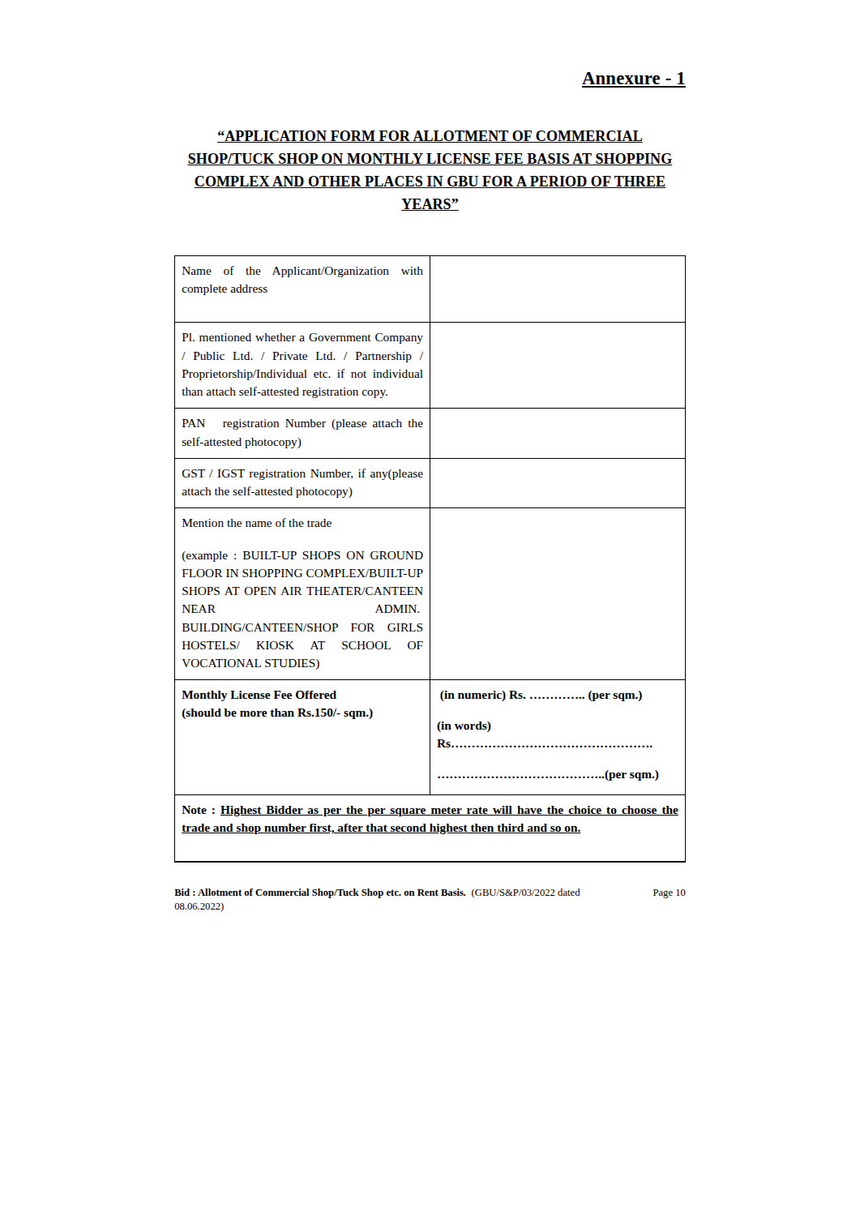Annexure - 1
“APPLICATION FORM FOR ALLOTMENT OF COMMERCIAL SHOP/TUCK SHOP ON MONTHLY LICENSE FEE BASIS AT SHOPPING COMPLEX AND OTHER PLACES IN GBU FOR A PERIOD OF THREE YEARS”
| Name of the Applicant/Organization with complete address | |
| Pl. mentioned whether a Government Company / Public Ltd. / Private Ltd. / Partnership / Proprietorship/Individual etc. if not individual than attach self-attested registration copy. | |
| PAN registration Number (please attach the self-attested photocopy) | |
| GST / IGST registration Number, if any(please attach the self-attested photocopy) | |
| Mention the name of the trade (example : BUILT-UP SHOPS ON GROUND FLOOR IN SHOPPING COMPLEX/BUILT-UP SHOPS AT OPEN AIR THEATER/CANTEEN NEAR ADMIN. BUILDING/CANTEEN/SHOP FOR GIRLS HOSTELS/ KIOSK AT SCHOOL OF VOCATIONAL STUDIES) | |
| Monthly License Fee Offered (should be more than Rs.150/- sqm.) | (in numeric) Rs. ………….. (per sqm.) (in words) Rs…………………………………………. …………………………………..(per sqm.) |
| Note : Highest Bidder as per the per square meter rate will have the choice to choose the trade and shop number first, after that second highest then third and so on. |
Bid : Allotment of Commercial Shop/Tuck Shop etc. on Rent Basis. (GBU/S&P/03/2022 dated 08.06.2022)
Page 10